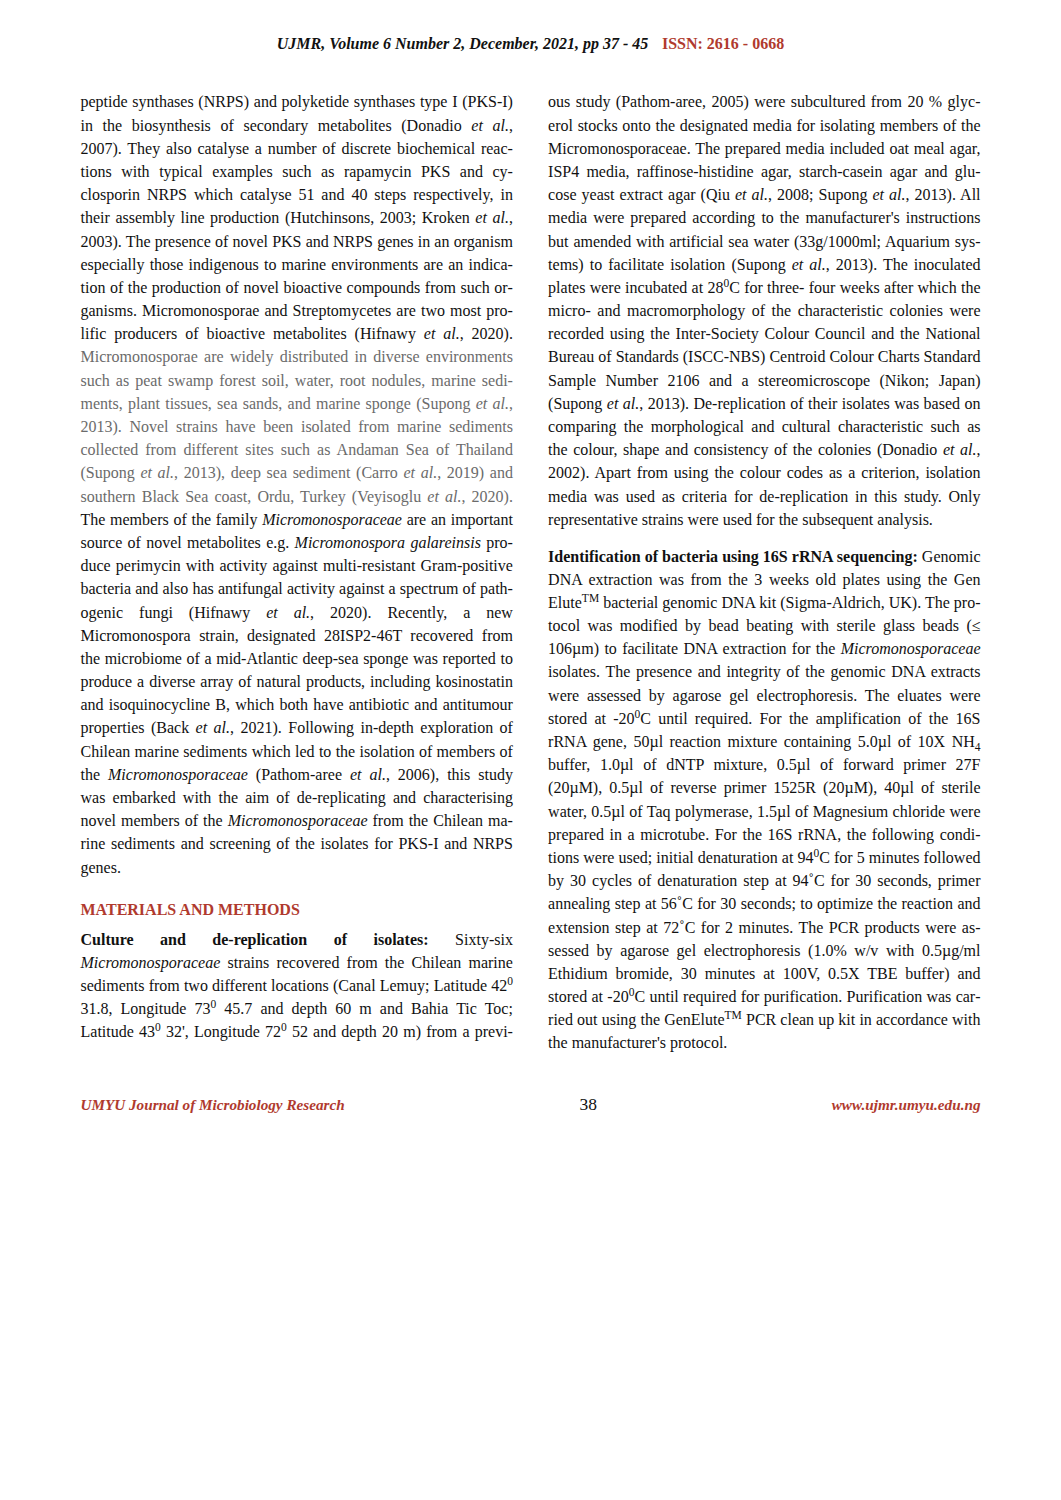UJMR, Volume 6 Number 2, December, 2021, pp 37 - 45 ISSN: 2616 - 0668
peptide synthases (NRPS) and polyketide synthases type I (PKS-I) in the biosynthesis of secondary metabolites (Donadio et al., 2007). They also catalyse a number of discrete biochemical reactions with typical examples such as rapamycin PKS and cyclosporin NRPS which catalyse 51 and 40 steps respectively, in their assembly line production (Hutchinsons, 2003; Kroken et al., 2003). The presence of novel PKS and NRPS genes in an organism especially those indigenous to marine environments are an indication of the production of novel bioactive compounds from such organisms. Micromonosporae and Streptomycetes are two most prolific producers of bioactive metabolites (Hifnawy et al., 2020). Micromonosporae are widely distributed in diverse environments such as peat swamp forest soil, water, root nodules, marine sediments, plant tissues, sea sands, and marine sponge (Supong et al., 2013). Novel strains have been isolated from marine sediments collected from different sites such as Andaman Sea of Thailand (Supong et al., 2013), deep sea sediment (Carro et al., 2019) and southern Black Sea coast, Ordu, Turkey (Veyisoglu et al., 2020). The members of the family Micromonosporaceae are an important source of novel metabolites e.g. Micromonospora galareinsis produce perimycin with activity against multi-resistant Gram-positive bacteria and also has antifungal activity against a spectrum of pathogenic fungi (Hifnawy et al., 2020). Recently, a new Micromonospora strain, designated 28ISP2-46T recovered from the microbiome of a mid-Atlantic deep-sea sponge was reported to produce a diverse array of natural products, including kosinostatin and isoquinocycline B, which both have antibiotic and antitumour properties (Back et al., 2021). Following in-depth exploration of Chilean marine sediments which led to the isolation of members of the Micromonosporaceae (Pathom-aree et al., 2006), this study was embarked with the aim of de-replicating and characterising novel members of the Micromonosporaceae from the Chilean marine sediments and screening of the isolates for PKS-I and NRPS genes.
MATERIALS AND METHODS
Culture and de-replication of isolates: Sixty-six Micromonosporaceae strains recovered from the Chilean marine sediments from two different locations (Canal Lemuy; Latitude 420 31.8, Longitude 730 45.7 and depth 60 m and Bahia Tic Toc; Latitude 430 32', Longitude 720 52 and depth 20 m) from a previous study (Pathom-aree, 2005) were subcultured from 20 % glycerol stocks onto the designated media for isolating members of the Micromonosporaceae. The prepared media included oat meal agar, ISP4 media, raffinose-histidine agar, starch-casein agar and glucose yeast extract agar (Qiu et al., 2008; Supong et al., 2013). All media were prepared according to the manufacturer's instructions but amended with artificial sea water (33g/1000ml; Aquarium systems) to facilitate isolation (Supong et al., 2013). The inoculated plates were incubated at 280C for three- four weeks after which the micro- and macromorphology of the characteristic colonies were recorded using the Inter-Society Colour Council and the National Bureau of Standards (ISCC-NBS) Centroid Colour Charts Standard Sample Number 2106 and a stereomicroscope (Nikon; Japan) (Supong et al., 2013). De-replication of their isolates was based on comparing the morphological and cultural characteristic such as the colour, shape and consistency of the colonies (Donadio et al., 2002). Apart from using the colour codes as a criterion, isolation media was used as criteria for de-replication in this study. Only representative strains were used for the subsequent analysis.
Identification of bacteria using 16S rRNA sequencing: Genomic DNA extraction was from the 3 weeks old plates using the Gen EluteTM bacterial genomic DNA kit (Sigma-Aldrich, UK). The protocol was modified by bead beating with sterile glass beads (≤ 106µm) to facilitate DNA extraction for the Micromonosporaceae isolates. The presence and integrity of the genomic DNA extracts were assessed by agarose gel electrophoresis. The eluates were stored at -200C until required. For the amplification of the 16S rRNA gene, 50µl reaction mixture containing 5.0µl of 10X NH4 buffer, 1.0µl of dNTP mixture, 0.5µl of forward primer 27F (20µM), 0.5µl of reverse primer 1525R (20µM), 40µl of sterile water, 0.5µl of Taq polymerase, 1.5µl of Magnesium chloride were prepared in a microtube. For the 16S rRNA, the following conditions were used; initial denaturation at 940C for 5 minutes followed by 30 cycles of denaturation step at 94˚C for 30 seconds, primer annealing step at 56˚C for 30 seconds; to optimize the reaction and extension step at 72˚C for 2 minutes. The PCR products were assessed by agarose gel electrophoresis (1.0% w/v with 0.5µg/ml Ethidium bromide, 30 minutes at 100V, 0.5X TBE buffer) and stored at -200C until required for purification. Purification was carried out using the GenEluteTM PCR clean up kit in accordance with the manufacturer's protocol.
UMYU Journal of Microbiology Research 38 www.ujmr.umyu.edu.ng